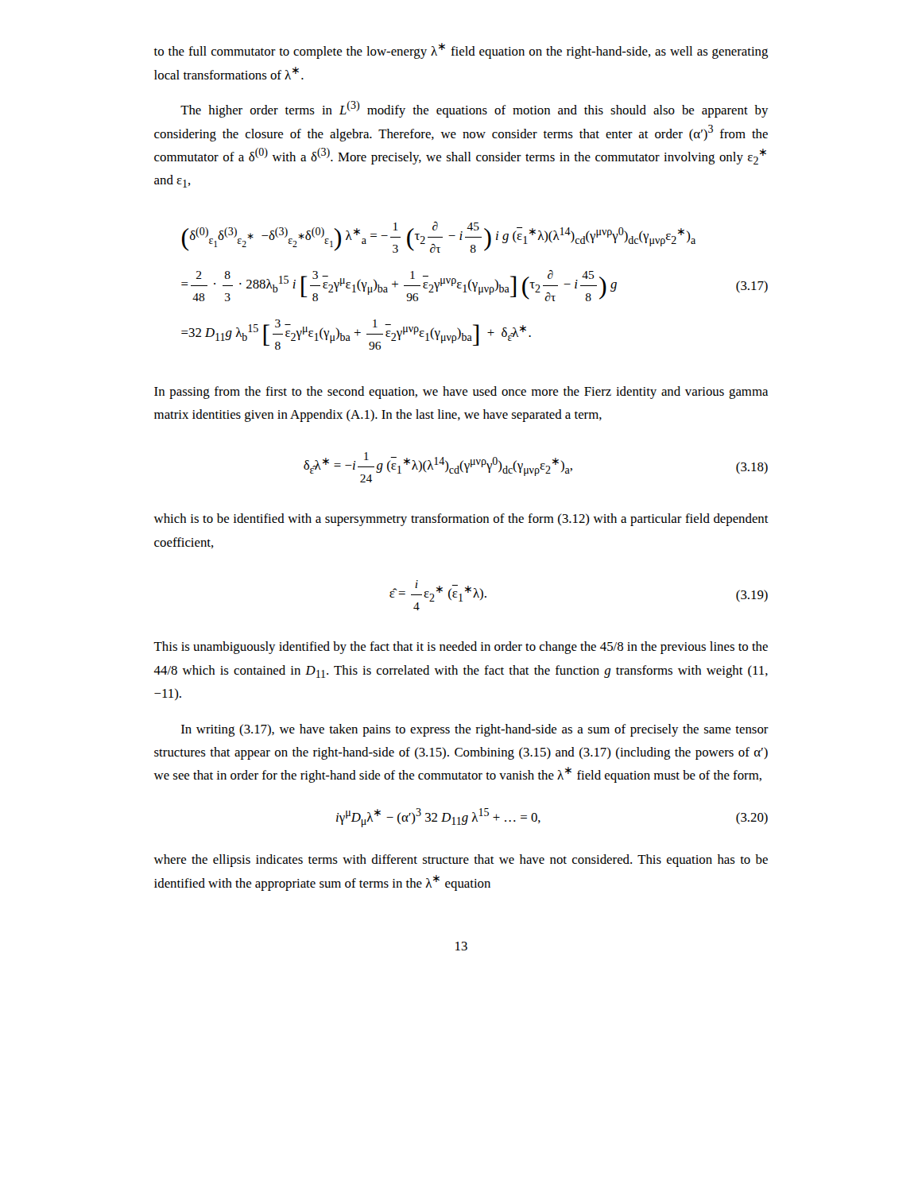to the full commutator to complete the low-energy λ∗ field equation on the right-hand-side, as well as generating local transformations of λ∗.
The higher order terms in L(3) modify the equations of motion and this should also be apparent by considering the closure of the algebra. Therefore, we now consider terms that enter at order (α′)3 from the commutator of a δ(0) with a δ(3). More precisely, we shall consider terms in the commutator involving only ε2∗ and ε1,
(δ(0)ε1δ(3)ε2∗ −δ(3)ε2∗δ(0)ε1) λ∗a = −13 (τ2∂∂τ − i 458) i g (ε1∗λ)(λ14)cd(γμνργ0)dc(γμνρε2∗)a
=248 · 83 · 288λb15 i [38 ε2γμε1(γμ)ba + 196 ε2γμνρε1(γμνρ)ba] (τ2∂∂τ − i 458) g
=32 D11g λb15 [38 ε2γμε1(γμ)ba + 196 ε2γμνρε1(γμνρ)ba] + δε̂λ∗.
(3.17)
In passing from the first to the second equation, we have used once more the Fierz identity and various gamma matrix identities given in Appendix (A.1). In the last line, we have separated a term,
δε̂λ∗ = −i 124 g (ε1∗λ)(λ14)cd(γμνργ0)dc(γμνρε2∗)a,
(3.18)
which is to be identified with a supersymmetry transformation of the form (3.12) with a particular field dependent coefficient,
ε̂ = i 4ε2∗ (ε1∗λ).
(3.19)
This is unambiguously identified by the fact that it is needed in order to change the 45/8 in the previous lines to the 44/8 which is contained in D11. This is correlated with the fact that the function g transforms with weight (11, −11).
In writing (3.17), we have taken pains to express the right-hand-side as a sum of precisely the same tensor structures that appear on the right-hand-side of (3.15). Combining (3.15) and (3.17) (including the powers of α′) we see that in order for the right-hand side of the commutator to vanish the λ∗ field equation must be of the form,
iγμDμλ∗ − (α′)3 32 D11g λ15 + … = 0,
(3.20)
where the ellipsis indicates terms with different structure that we have not considered. This equation has to be identified with the appropriate sum of terms in the λ∗ equation
13